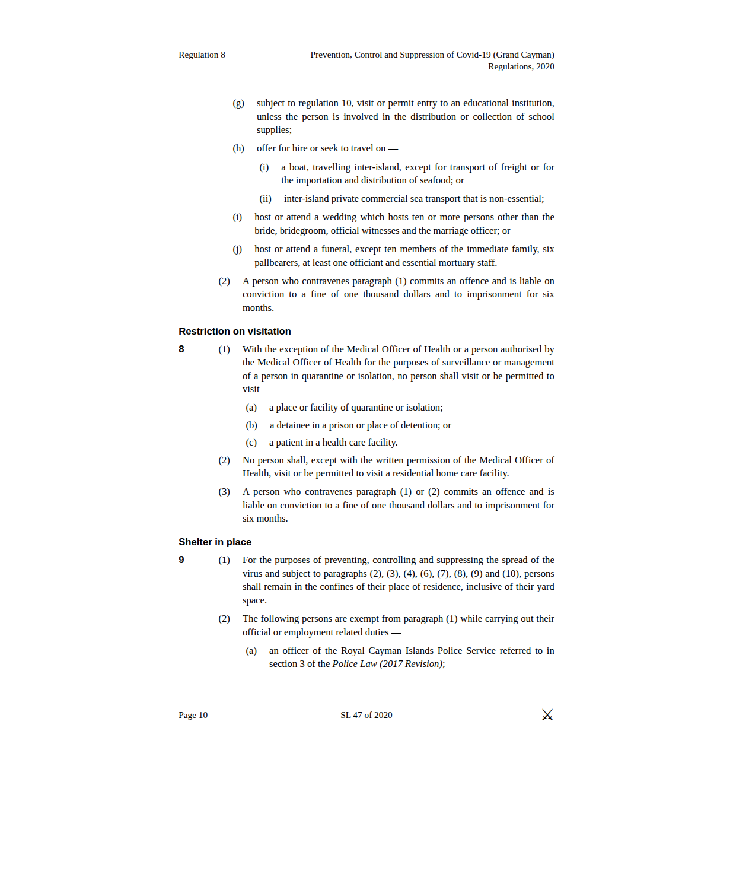Regulation 8
Prevention, Control and Suppression of Covid-19 (Grand Cayman) Regulations, 2020
(g)
subject to regulation 10, visit or permit entry to an educational institution, unless the person is involved in the distribution or collection of school supplies;
(h)
offer for hire or seek to travel on —
(i)
a boat, travelling inter-island, except for transport of freight or for the importation and distribution of seafood; or
(ii)
inter-island private commercial sea transport that is non-essential;
(i)
host or attend a wedding which hosts ten or more persons other than the bride, bridegroom, official witnesses and the marriage officer; or
(j)
host or attend a funeral, except ten members of the immediate family, six pallbearers, at least one officiant and essential mortuary staff.
(2)
A person who contravenes paragraph (1) commits an offence and is liable on conviction to a fine of one thousand dollars and to imprisonment for six months.
Restriction on visitation
8
(1)
With the exception of the Medical Officer of Health or a person authorised by the Medical Officer of Health for the purposes of surveillance or management of a person in quarantine or isolation, no person shall visit or be permitted to visit —
(a)
a place or facility of quarantine or isolation;
(b)
a detainee in a prison or place of detention; or
(c)
a patient in a health care facility.
(2)
No person shall, except with the written permission of the Medical Officer of Health, visit or be permitted to visit a residential home care facility.
(3)
A person who contravenes paragraph (1) or (2) commits an offence and is liable on conviction to a fine of one thousand dollars and to imprisonment for six months.
Shelter in place
9
(1)
For the purposes of preventing, controlling and suppressing the spread of the virus and subject to paragraphs (2), (3), (4), (6), (7), (8), (9) and (10), persons shall remain in the confines of their place of residence, inclusive of their yard space.
(2)
The following persons are exempt from paragraph (1) while carrying out their official or employment related duties —
(a)
an officer of the Royal Cayman Islands Police Service referred to in section 3 of the Police Law (2017 Revision);
Page 10
SL 47 of 2020
⚔